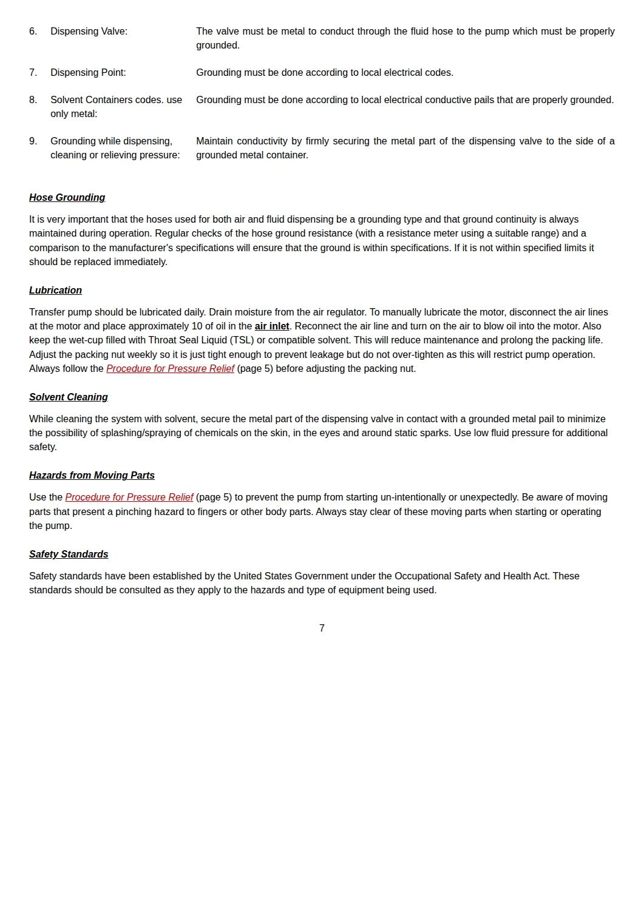| 6. | Dispensing Valve: | The valve must be metal to conduct through the fluid hose to the pump which must be properly grounded. |
| 7. | Dispensing Point: | Grounding must be done according to local electrical codes. |
| 8. | Solvent Containers codes. use only metal: | Grounding must be done according to local electrical conductive pails that are properly grounded. |
| 9. | Grounding while dispensing, cleaning or relieving pressure: | Maintain conductivity by firmly securing the metal part of the dispensing valve to the side of a grounded metal container. |
Hose Grounding
It is very important that the hoses used for both air and fluid dispensing be a grounding type and that ground continuity is always maintained during operation. Regular checks of the hose ground resistance (with a resistance meter using a suitable range) and a comparison to the manufacturer's specifications will ensure that the ground is within specifications. If it is not within specified limits it should be replaced immediately.
Lubrication
Transfer pump should be lubricated daily. Drain moisture from the air regulator. To manually lubricate the motor, disconnect the air lines at the motor and place approximately 10 of oil in the air inlet. Reconnect the air line and turn on the air to blow oil into the motor. Also keep the wet-cup filled with Throat Seal Liquid (TSL) or compatible solvent. This will reduce maintenance and prolong the packing life. Adjust the packing nut weekly so it is just tight enough to prevent leakage but do not over-tighten as this will restrict pump operation. Always follow the Procedure for Pressure Relief (page 5) before adjusting the packing nut.
Solvent Cleaning
While cleaning the system with solvent, secure the metal part of the dispensing valve in contact with a grounded metal pail to minimize the possibility of splashing/spraying of chemicals on the skin, in the eyes and around static sparks. Use low fluid pressure for additional safety.
Hazards from Moving Parts
Use the Procedure for Pressure Relief (page 5) to prevent the pump from starting un-intentionally or unexpectedly. Be aware of moving parts that present a pinching hazard to fingers or other body parts. Always stay clear of these moving parts when starting or operating the pump.
Safety Standards
Safety standards have been established by the United States Government under the Occupational Safety and Health Act. These standards should be consulted as they apply to the hazards and type of equipment being used.
7